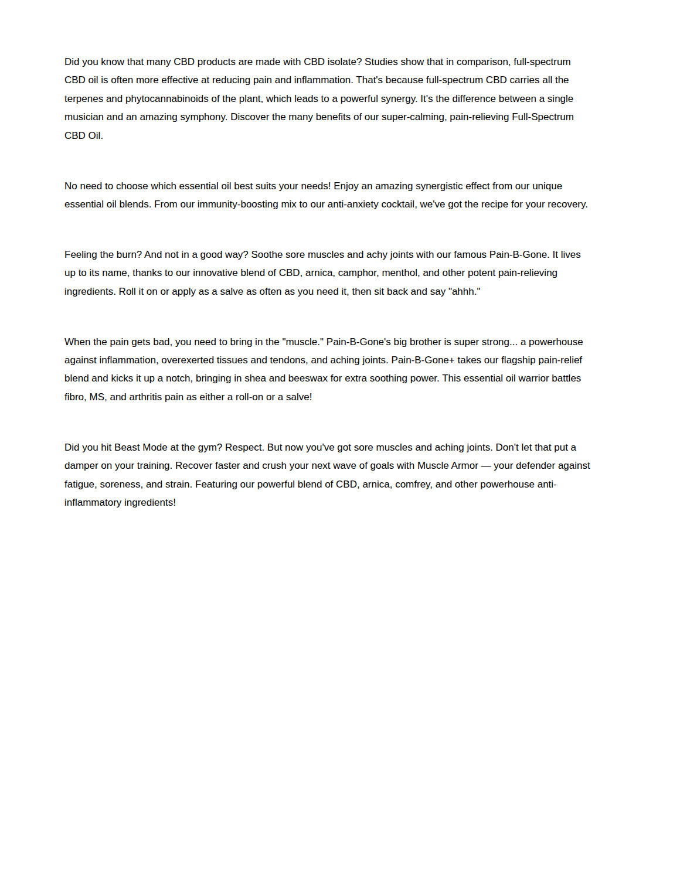Did you know that many CBD products are made with CBD isolate? Studies show that in comparison, full-spectrum CBD oil is often more effective at reducing pain and inflammation. That's because full-spectrum CBD carries all the terpenes and phytocannabinoids of the plant, which leads to a powerful synergy. It's the difference between a single musician and an amazing symphony. Discover the many benefits of our super-calming, pain-relieving Full-Spectrum CBD Oil.
No need to choose which essential oil best suits your needs! Enjoy an amazing synergistic effect from our unique essential oil blends. From our immunity-boosting mix to our anti-anxiety cocktail, we've got the recipe for your recovery.
Feeling the burn? And not in a good way? Soothe sore muscles and achy joints with our famous Pain-B-Gone. It lives up to its name, thanks to our innovative blend of CBD, arnica, camphor, menthol, and other potent pain-relieving ingredients. Roll it on or apply as a salve as often as you need it, then sit back and say "ahhh."
When the pain gets bad, you need to bring in the "muscle." Pain-B-Gone's big brother is super strong... a powerhouse against inflammation, overexerted tissues and tendons, and aching joints. Pain-B-Gone+ takes our flagship pain-relief blend and kicks it up a notch, bringing in shea and beeswax for extra soothing power. This essential oil warrior battles fibro, MS, and arthritis pain as either a roll-on or a salve!
Did you hit Beast Mode at the gym? Respect. But now you've got sore muscles and aching joints. Don't let that put a damper on your training. Recover faster and crush your next wave of goals with Muscle Armor — your defender against fatigue, soreness, and strain. Featuring our powerful blend of CBD, arnica, comfrey, and other powerhouse anti-inflammatory ingredients!